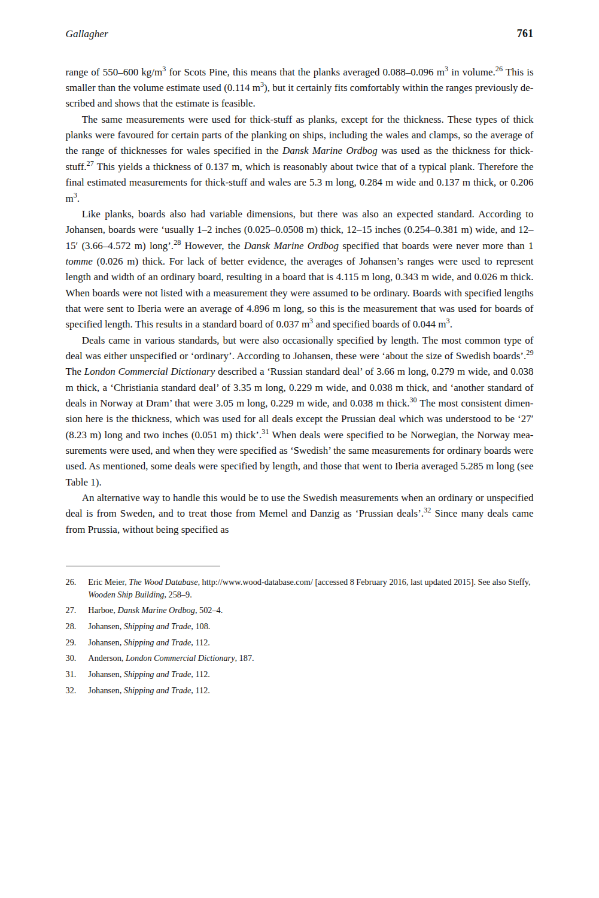Gallagher 761
range of 550–600 kg/m3 for Scots Pine, this means that the planks averaged 0.088–0.096 m3 in volume.26 This is smaller than the volume estimate used (0.114 m3), but it certainly fits comfortably within the ranges previously described and shows that the estimate is feasible.
The same measurements were used for thick-stuff as planks, except for the thickness. These types of thick planks were favoured for certain parts of the planking on ships, including the wales and clamps, so the average of the range of thicknesses for wales specified in the Dansk Marine Ordbog was used as the thickness for thick-stuff.27 This yields a thickness of 0.137 m, which is reasonably about twice that of a typical plank. Therefore the final estimated measurements for thick-stuff and wales are 5.3 m long, 0.284 m wide and 0.137 m thick, or 0.206 m3.
Like planks, boards also had variable dimensions, but there was also an expected standard. According to Johansen, boards were ‘usually 1–2 inches (0.025–0.0508 m) thick, 12–15 inches (0.254–0.381 m) wide, and 12–15′ (3.66–4.572 m) long’.28 However, the Dansk Marine Ordbog specified that boards were never more than 1 tomme (0.026 m) thick. For lack of better evidence, the averages of Johansen’s ranges were used to represent length and width of an ordinary board, resulting in a board that is 4.115 m long, 0.343 m wide, and 0.026 m thick. When boards were not listed with a measurement they were assumed to be ordinary. Boards with specified lengths that were sent to Iberia were an average of 4.896 m long, so this is the measurement that was used for boards of specified length. This results in a standard board of 0.037 m3 and specified boards of 0.044 m3.
Deals came in various standards, but were also occasionally specified by length. The most common type of deal was either unspecified or ‘ordinary’. According to Johansen, these were ‘about the size of Swedish boards’.29 The London Commercial Dictionary described a ‘Russian standard deal’ of 3.66 m long, 0.279 m wide, and 0.038 m thick, a ‘Christiania standard deal’ of 3.35 m long, 0.229 m wide, and 0.038 m thick, and ‘another standard of deals in Norway at Dram’ that were 3.05 m long, 0.229 m wide, and 0.038 m thick.30 The most consistent dimension here is the thickness, which was used for all deals except the Prussian deal which was understood to be ‘27′ (8.23 m) long and two inches (0.051 m) thick’.31 When deals were specified to be Norwegian, the Norway measurements were used, and when they were specified as ‘Swedish’ the same measurements for ordinary boards were used. As mentioned, some deals were specified by length, and those that went to Iberia averaged 5.285 m long (see Table 1).
An alternative way to handle this would be to use the Swedish measurements when an ordinary or unspecified deal is from Sweden, and to treat those from Memel and Danzig as ‘Prussian deals’.32 Since many deals came from Prussia, without being specified as
26. Eric Meier, The Wood Database, http://www.wood-database.com/ [accessed 8 February 2016, last updated 2015]. See also Steffy, Wooden Ship Building, 258–9.
27. Harboe, Dansk Marine Ordbog, 502–4.
28. Johansen, Shipping and Trade, 108.
29. Johansen, Shipping and Trade, 112.
30. Anderson, London Commercial Dictionary, 187.
31. Johansen, Shipping and Trade, 112.
32. Johansen, Shipping and Trade, 112.